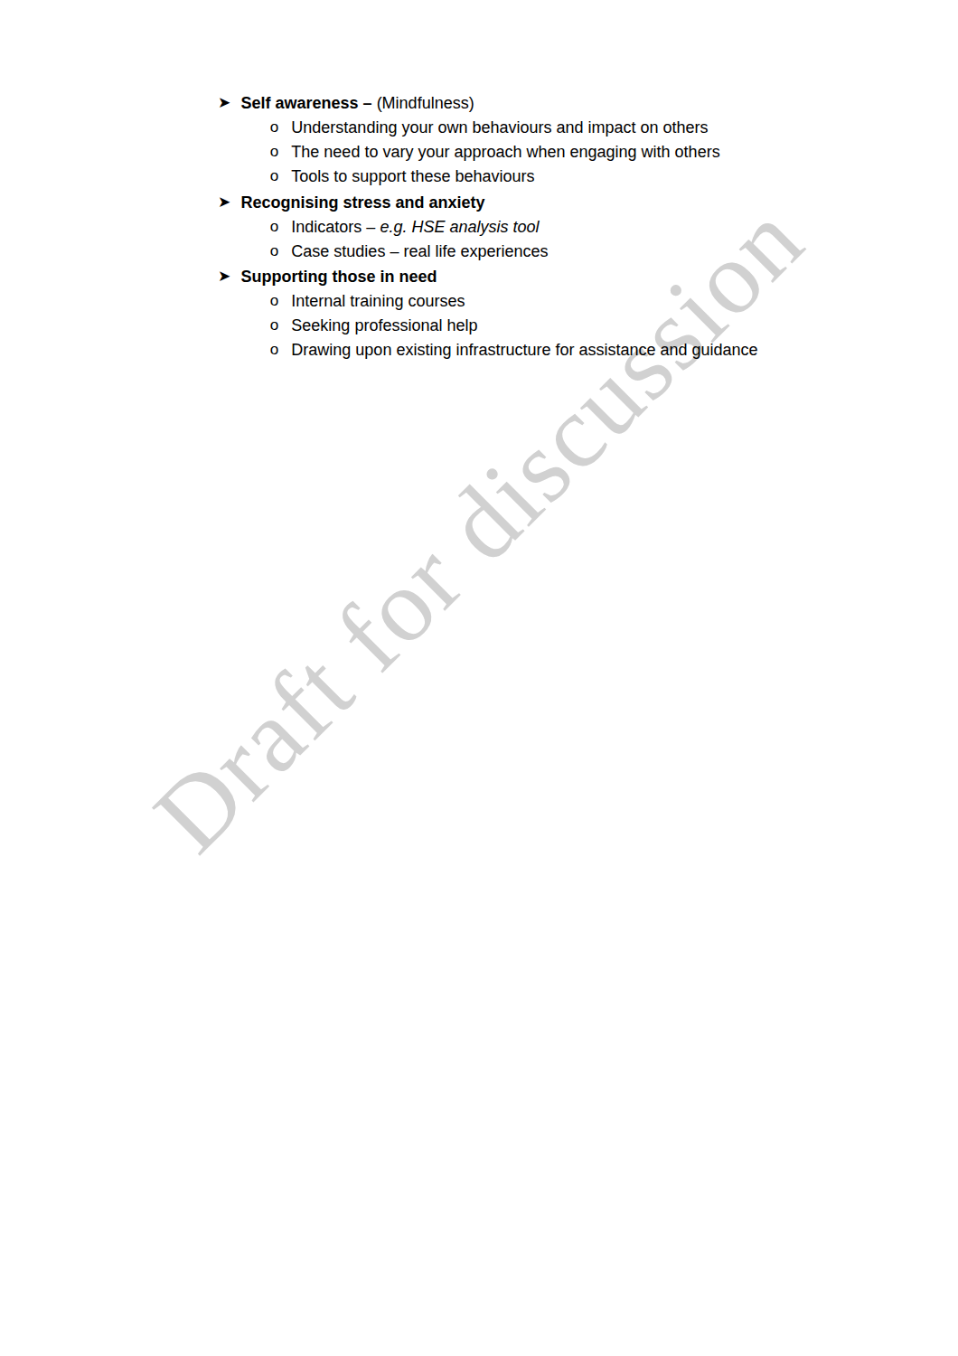Draft for discussion
Self awareness – (Mindfulness)
Understanding your own behaviours and impact on others
The need to vary your approach when engaging with others
Tools to support these behaviours
Recognising stress and anxiety
Indicators – e.g. HSE analysis tool
Case studies – real life experiences
Supporting those in need
Internal training courses
Seeking professional help
Drawing upon existing infrastructure for assistance and guidance